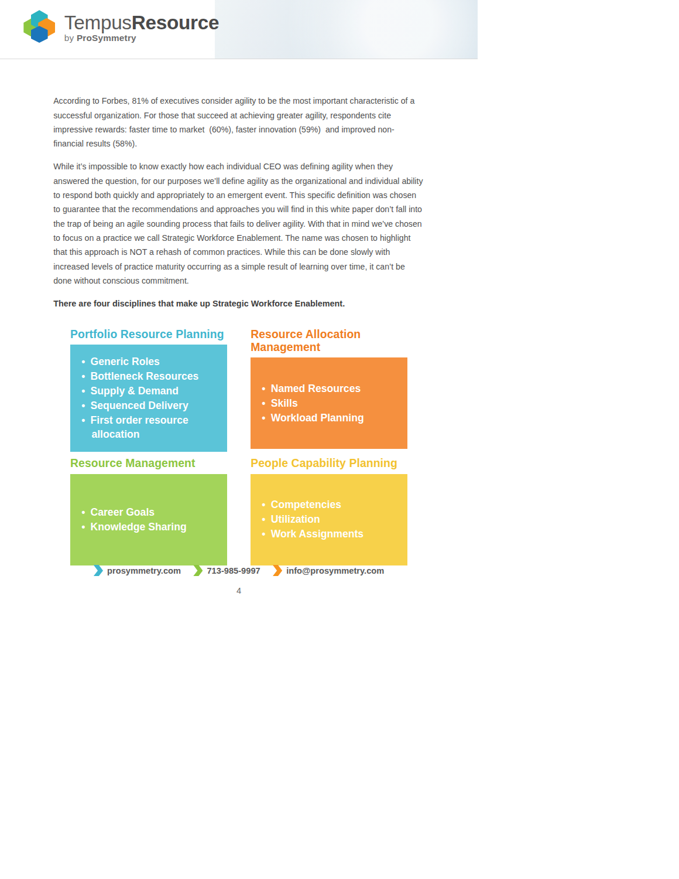TempusResource
by ProSymmetry
According to Forbes, 81% of executives consider agility to be the most important characteristic of a successful organization. For those that succeed at achieving greater agility, respondents cite impressive rewards: faster time to market (60%), faster innovation (59%) and improved non-financial results (58%).
While it’s impossible to know exactly how each individual CEO was defining agility when they answered the question, for our purposes we’ll define agility as the organizational and individual ability to respond both quickly and appropriately to an emergent event. This specific definition was chosen to guarantee that the recommendations and approaches you will find in this white paper don’t fall into the trap of being an agile sounding process that fails to deliver agility. With that in mind we’ve chosen to focus on a practice we call Strategic Workforce Enablement. The name was chosen to highlight that this approach is NOT a rehash of common practices. While this can be done slowly with increased levels of practice maturity occurring as a simple result of learning over time, it can’t be done without conscious commitment.
There are four disciplines that make up Strategic Workforce Enablement.
Portfolio Resource Planning
Generic Roles
Bottleneck Resources
Supply & Demand
Sequenced Delivery
First order resourceallocation
Resource Allocation Management
Named Resources
Skills
Workload Planning
Resource Management
Career Goals
Knowledge Sharing
People Capability Planning
Competencies
Utilization
Work Assignments
prosymmetry.com 713-985-9997 info@prosymmetry.com
4